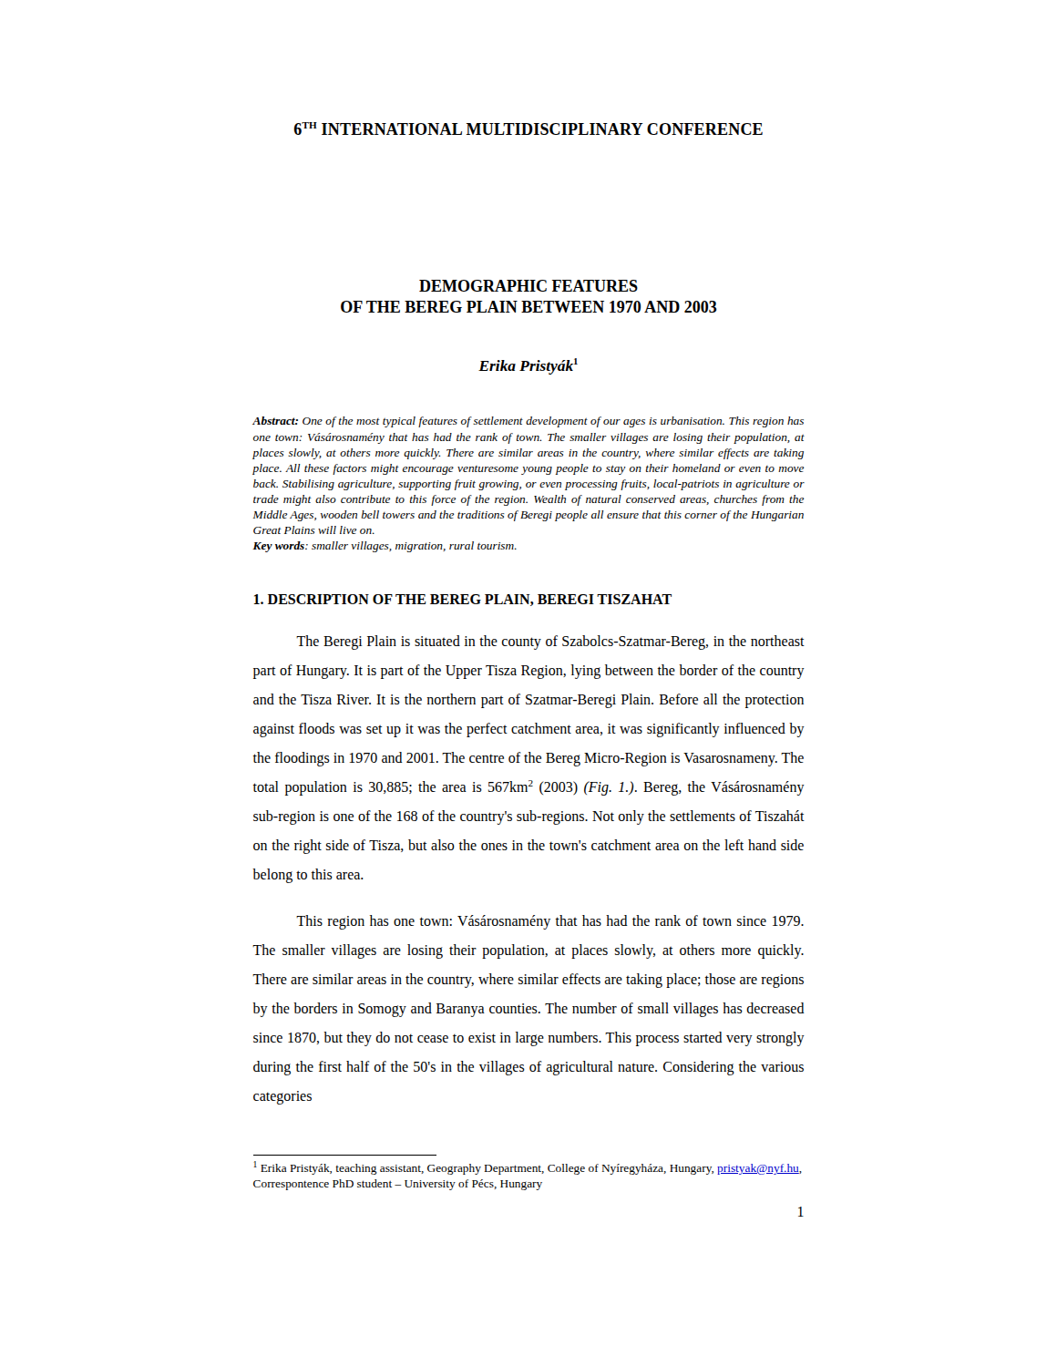6TH INTERNATIONAL MULTIDISCIPLINARY CONFERENCE
DEMOGRAPHIC FEATURES
OF THE BEREG PLAIN BETWEEN 1970 AND 2003
Erika Pristyák1
Abstract: One of the most typical features of settlement development of our ages is urbanisation. This region has one town: Vásárosnamény that has had the rank of town. The smaller villages are losing their population, at places slowly, at others more quickly. There are similar areas in the country, where similar effects are taking place. All these factors might encourage venturesome young people to stay on their homeland or even to move back. Stabilising agriculture, supporting fruit growing, or even processing fruits, local-patriots in agriculture or trade might also contribute to this force of the region. Wealth of natural conserved areas, churches from the Middle Ages, wooden bell towers and the traditions of Beregi people all ensure that this corner of the Hungarian Great Plains will live on.
Key words: smaller villages, migration, rural tourism.
1. DESCRIPTION OF THE BEREG PLAIN, BEREGI TISZAHAT
The Beregi Plain is situated in the county of Szabolcs-Szatmar-Bereg, in the northeast part of Hungary. It is part of the Upper Tisza Region, lying between the border of the country and the Tisza River. It is the northern part of Szatmar-Beregi Plain. Before all the protection against floods was set up it was the perfect catchment area, it was significantly influenced by the floodings in 1970 and 2001. The centre of the Bereg Micro-Region is Vasarosnameny. The total population is 30,885; the area is 567km2 (2003) (Fig. 1.). Bereg, the Vásárosnamény sub-region is one of the 168 of the country's sub-regions. Not only the settlements of Tiszahát on the right side of Tisza, but also the ones in the town's catchment area on the left hand side belong to this area.
This region has one town: Vásárosnamény that has had the rank of town since 1979. The smaller villages are losing their population, at places slowly, at others more quickly. There are similar areas in the country, where similar effects are taking place; those are regions by the borders in Somogy and Baranya counties. The number of small villages has decreased since 1870, but they do not cease to exist in large numbers. This process started very strongly during the first half of the 50's in the villages of agricultural nature. Considering the various categories
1 Erika Pristyák, teaching assistant, Geography Department, College of Nyíregyháza, Hungary, pristyak@nyf.hu, Correspontence PhD student – University of Pécs, Hungary
1